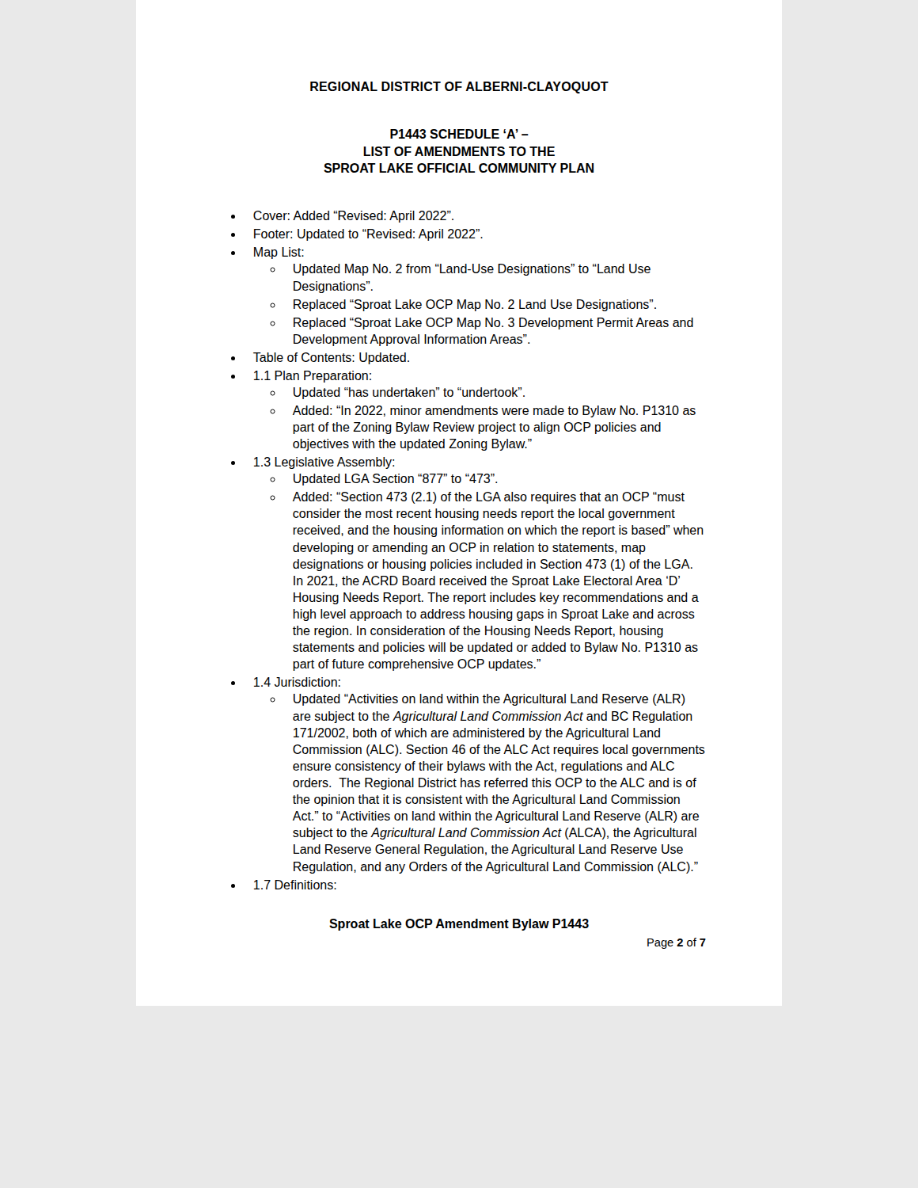REGIONAL DISTRICT OF ALBERNI-CLAYOQUOT
P1443 SCHEDULE ‘A’ –
LIST OF AMENDMENTS TO THE
SPROAT LAKE OFFICIAL COMMUNITY PLAN
Cover: Added “Revised: April 2022”.
Footer: Updated to “Revised: April 2022”.
Map List:
Updated Map No. 2 from “Land-Use Designations” to “Land Use Designations”.
Replaced “Sproat Lake OCP Map No. 2 Land Use Designations”.
Replaced “Sproat Lake OCP Map No. 3 Development Permit Areas and Development Approval Information Areas”.
Table of Contents: Updated.
1.1 Plan Preparation:
Updated “has undertaken” to “undertook”.
Added: “In 2022, minor amendments were made to Bylaw No. P1310 as part of the Zoning Bylaw Review project to align OCP policies and objectives with the updated Zoning Bylaw.”
1.3 Legislative Assembly:
Updated LGA Section “877” to “473”.
Added: “Section 473 (2.1) of the LGA also requires that an OCP “must consider the most recent housing needs report the local government received, and the housing information on which the report is based” when developing or amending an OCP in relation to statements, map designations or housing policies included in Section 473 (1) of the LGA. In 2021, the ACRD Board received the Sproat Lake Electoral Area ‘D’ Housing Needs Report. The report includes key recommendations and a high level approach to address housing gaps in Sproat Lake and across the region. In consideration of the Housing Needs Report, housing statements and policies will be updated or added to Bylaw No. P1310 as part of future comprehensive OCP updates.”
1.4 Jurisdiction:
Updated “Activities on land within the Agricultural Land Reserve (ALR) are subject to the Agricultural Land Commission Act and BC Regulation 171/2002, both of which are administered by the Agricultural Land Commission (ALC). Section 46 of the ALC Act requires local governments ensure consistency of their bylaws with the Act, regulations and ALC orders. The Regional District has referred this OCP to the ALC and is of the opinion that it is consistent with the Agricultural Land Commission Act.” to “Activities on land within the Agricultural Land Reserve (ALR) are subject to the Agricultural Land Commission Act (ALCA), the Agricultural Land Reserve General Regulation, the Agricultural Land Reserve Use Regulation, and any Orders of the Agricultural Land Commission (ALC).”
1.7 Definitions:
Sproat Lake OCP Amendment Bylaw P1443
Page 2 of 7